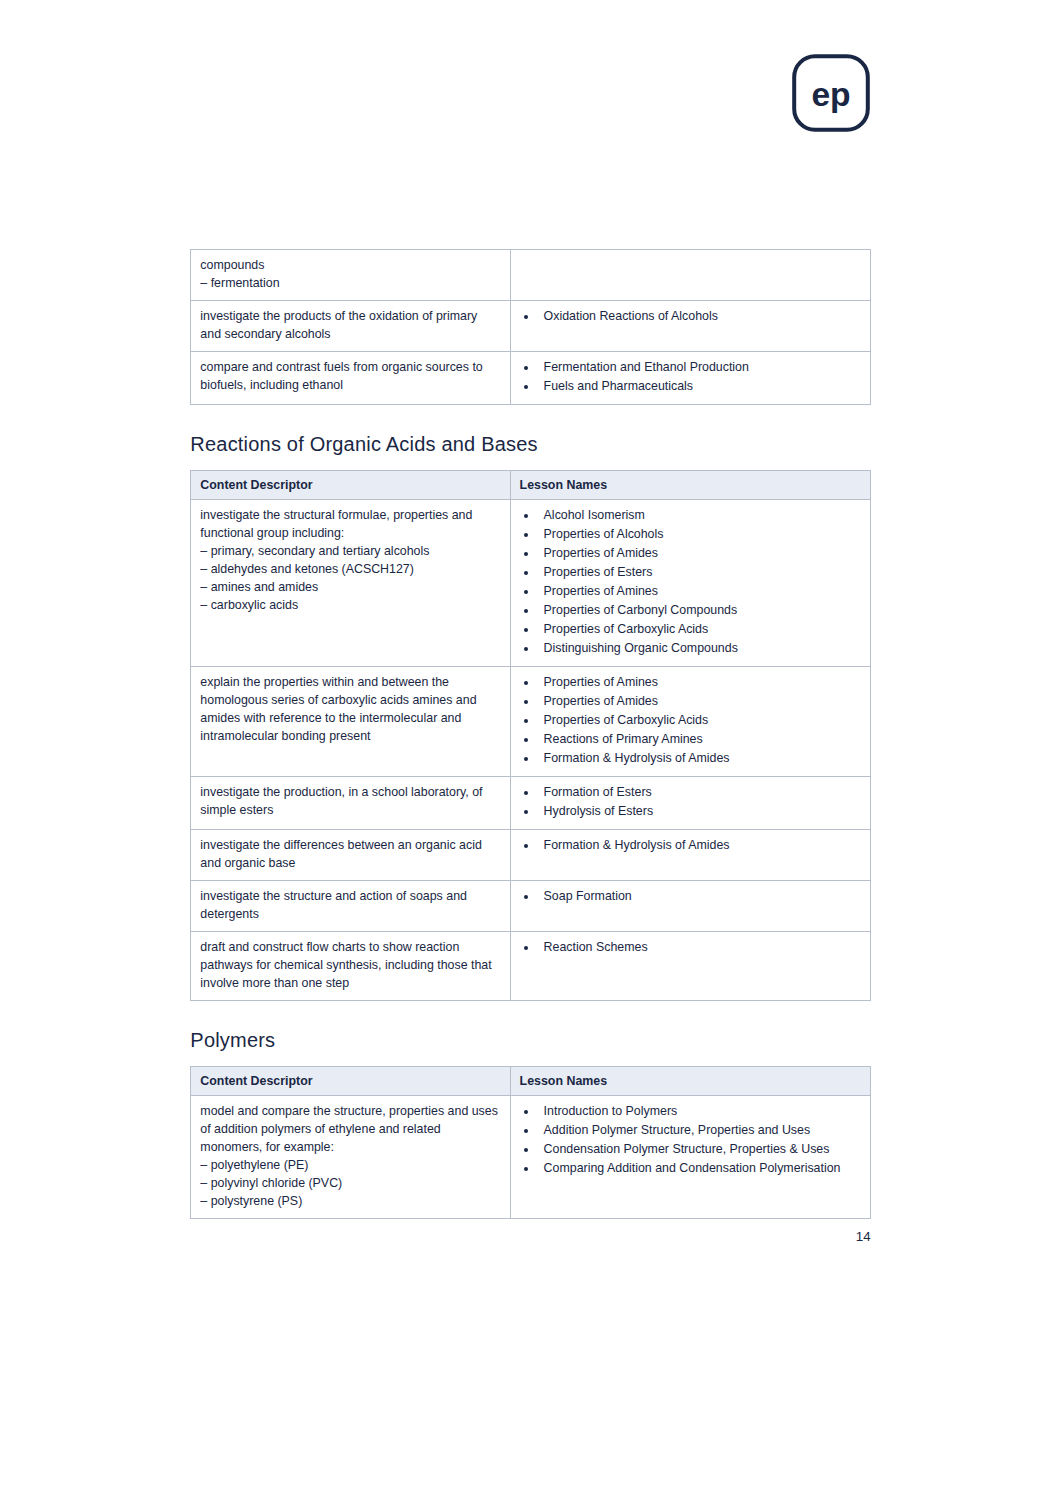ep
| compounds – fermentation | |
| investigate the products of the oxidation of primary and secondary alcohols | Oxidation Reactions of Alcohols |
| compare and contrast fuels from organic sources to biofuels, including ethanol | Fermentation and Ethanol Production Fuels and Pharmaceuticals |
Reactions of Organic Acids and Bases
| Content Descriptor | Lesson Names |
| --- | --- |
| investigate the structural formulae, properties and functional group including: – primary, secondary and tertiary alcohols – aldehydes and ketones (ACSCH127) – amines and amides – carboxylic acids | Alcohol Isomerism Properties of Alcohols Properties of Amides Properties of Esters Properties of Amines Properties of Carbonyl Compounds Properties of Carboxylic Acids Distinguishing Organic Compounds |
| explain the properties within and between the homologous series of carboxylic acids amines and amides with reference to the intermolecular and intramolecular bonding present | Properties of Amines Properties of Amides Properties of Carboxylic Acids Reactions of Primary Amines Formation & Hydrolysis of Amides |
| investigate the production, in a school laboratory, of simple esters | Formation of Esters Hydrolysis of Esters |
| investigate the differences between an organic acid and organic base | Formation & Hydrolysis of Amides |
| investigate the structure and action of soaps and detergents | Soap Formation |
| draft and construct flow charts to show reaction pathways for chemical synthesis, including those that involve more than one step | Reaction Schemes |
Polymers
| Content Descriptor | Lesson Names |
| --- | --- |
| model and compare the structure, properties and uses of addition polymers of ethylene and related monomers, for example: – polyethylene (PE) – polyvinyl chloride (PVC) – polystyrene (PS) | Introduction to Polymers Addition Polymer Structure, Properties and Uses Condensation Polymer Structure, Properties & Uses Comparing Addition and Condensation Polymerisation |
14